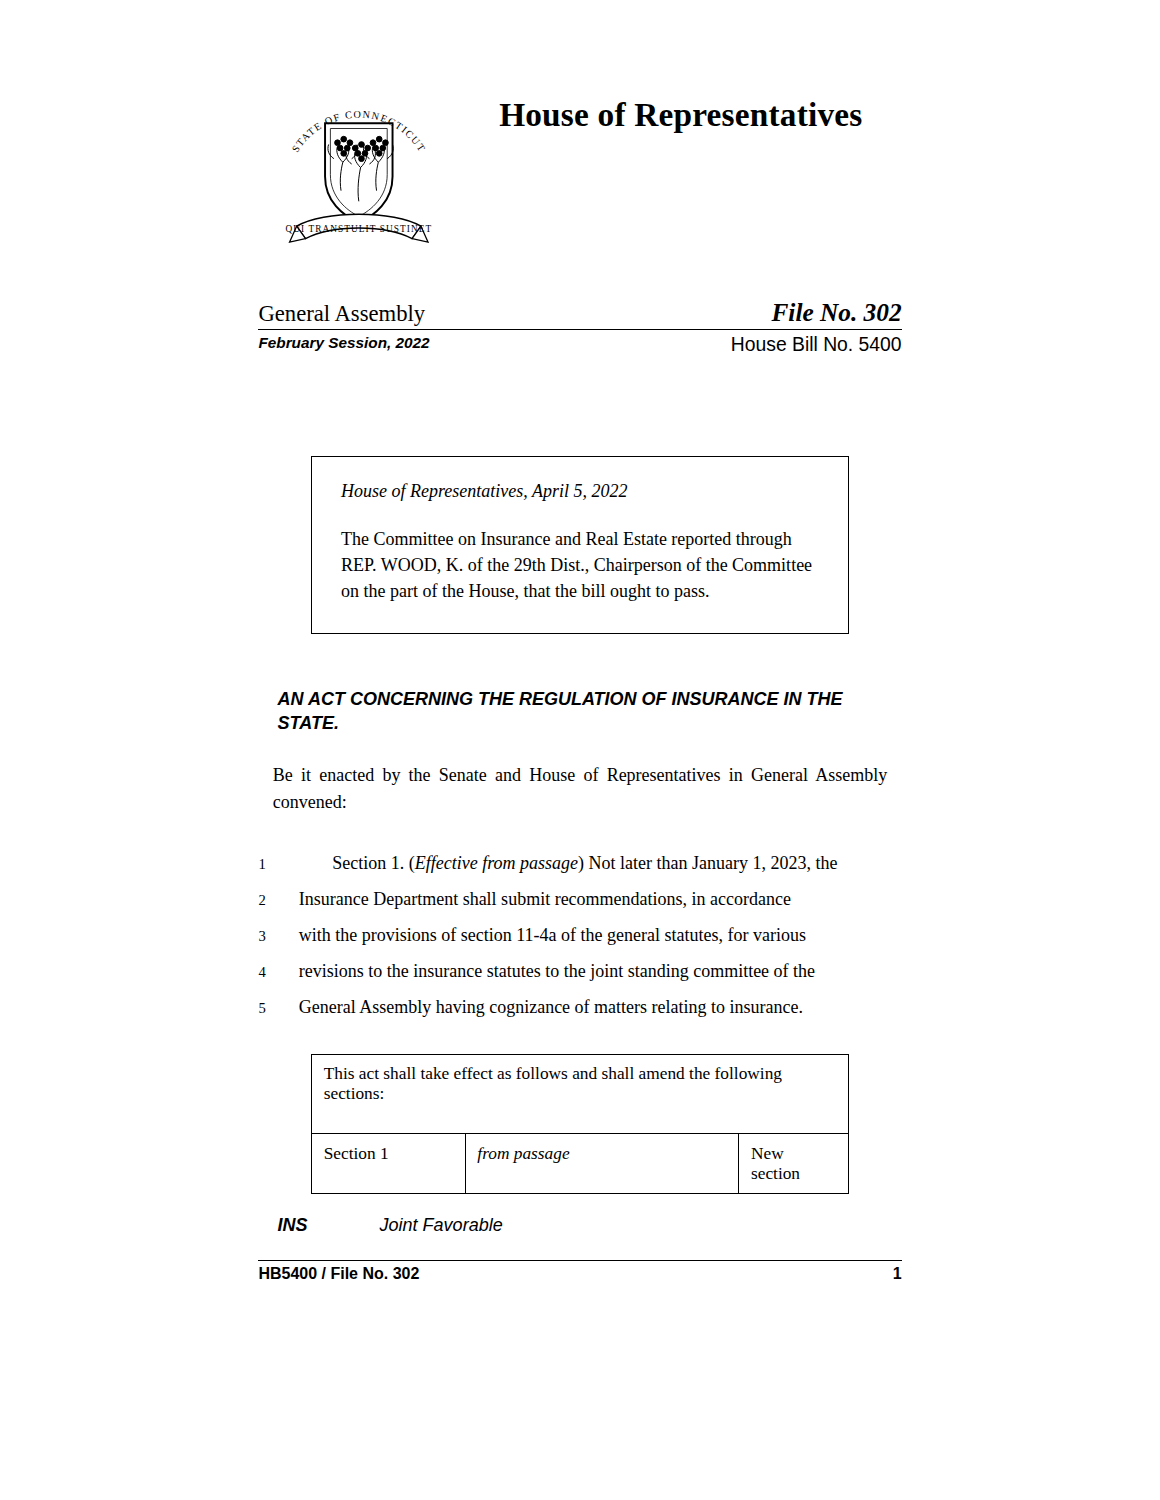STATE OF CONNECTICUT QUI TRANSTULIT SUSTINET
House of Representatives
General Assembly
File No. 302
February Session, 2022
House Bill No. 5400
House of Representatives, April 5, 2022
The Committee on Insurance and Real Estate reported through REP. WOOD, K. of the 29th Dist., Chairperson of the Committee on the part of the House, that the bill ought to pass.
AN ACT CONCERNING THE REGULATION OF INSURANCE IN THE STATE.
Be it enacted by the Senate and House of Representatives in General Assembly convened:
1
Section 1. (Effective from passage) Not later than January 1, 2023, the
2
Insurance Department shall submit recommendations, in accordance
3
with the provisions of section 11-4a of the general statutes, for various
4
revisions to the insurance statutes to the joint standing committee of the
5
General Assembly having cognizance of matters relating to insurance.
| This act shall take effect as follows and shall amend the following sections: |
| Section 1 | from passage | New section |
INS Joint Favorable
HB5400 / File No. 302 1